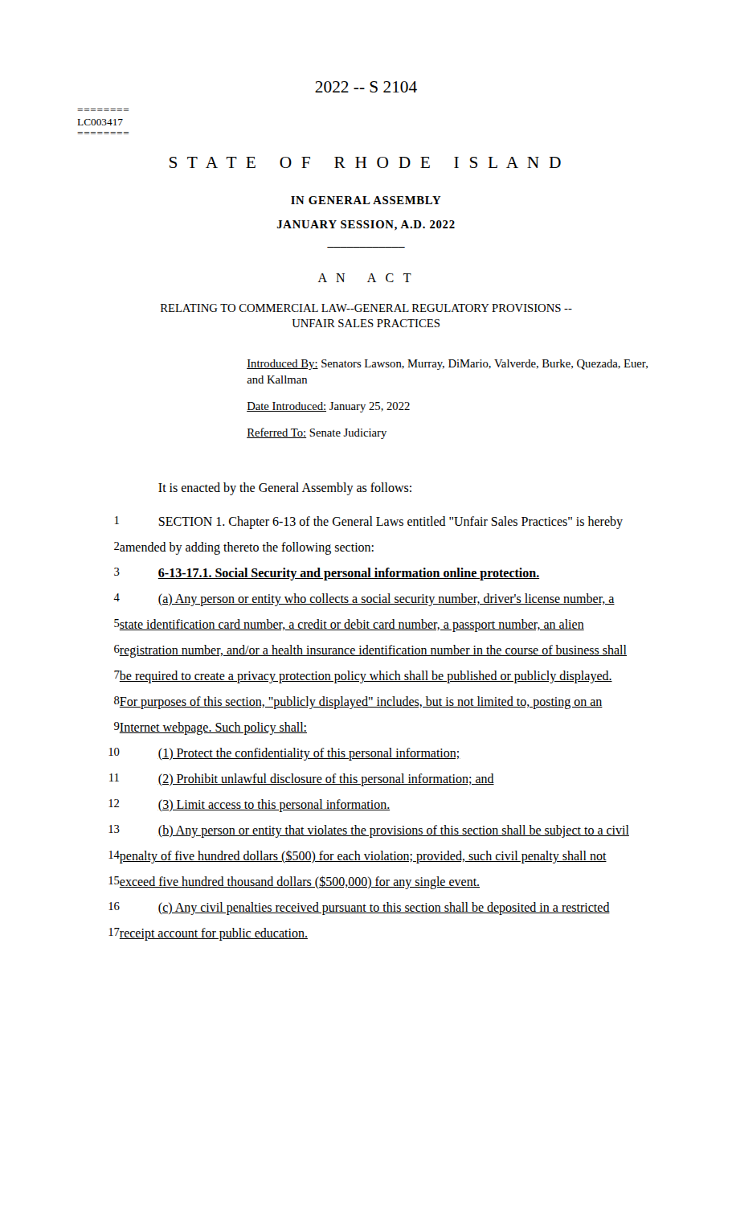2022 -- S 2104
========
LC003417
========
S T A T E O F R H O D E I S L A N D
IN GENERAL ASSEMBLY
JANUARY SESSION, A.D. 2022
____________
A N A C T
RELATING TO COMMERCIAL LAW--GENERAL REGULATORY PROVISIONS --
UNFAIR SALES PRACTICES
Introduced By: Senators Lawson, Murray, DiMario, Valverde, Burke, Quezada, Euer, and Kallman
Date Introduced: January 25, 2022
Referred To: Senate Judiciary
| | It is enacted by the General Assembly as follows: |
| 1 | SECTION 1. Chapter 6-13 of the General Laws entitled "Unfair Sales Practices" is hereby |
| 2 | amended by adding thereto the following section: |
| 3 | 6-13-17.1. Social Security and personal information online protection. |
| 4 | (a) Any person or entity who collects a social security number, driver's license number, a |
| 5 | state identification card number, a credit or debit card number, a passport number, an alien |
| 6 | registration number, and/or a health insurance identification number in the course of business shall |
| 7 | be required to create a privacy protection policy which shall be published or publicly displayed. |
| 8 | For purposes of this section, "publicly displayed" includes, but is not limited to, posting on an |
| 9 | Internet webpage. Such policy shall: |
| 10 | (1) Protect the confidentiality of this personal information; |
| 11 | (2) Prohibit unlawful disclosure of this personal information; and |
| 12 | (3) Limit access to this personal information. |
| 13 | (b) Any person or entity that violates the provisions of this section shall be subject to a civil |
| 14 | penalty of five hundred dollars ($500) for each violation; provided, such civil penalty shall not |
| 15 | exceed five hundred thousand dollars ($500,000) for any single event. |
| 16 | (c) Any civil penalties received pursuant to this section shall be deposited in a restricted |
| 17 | receipt account for public education. |